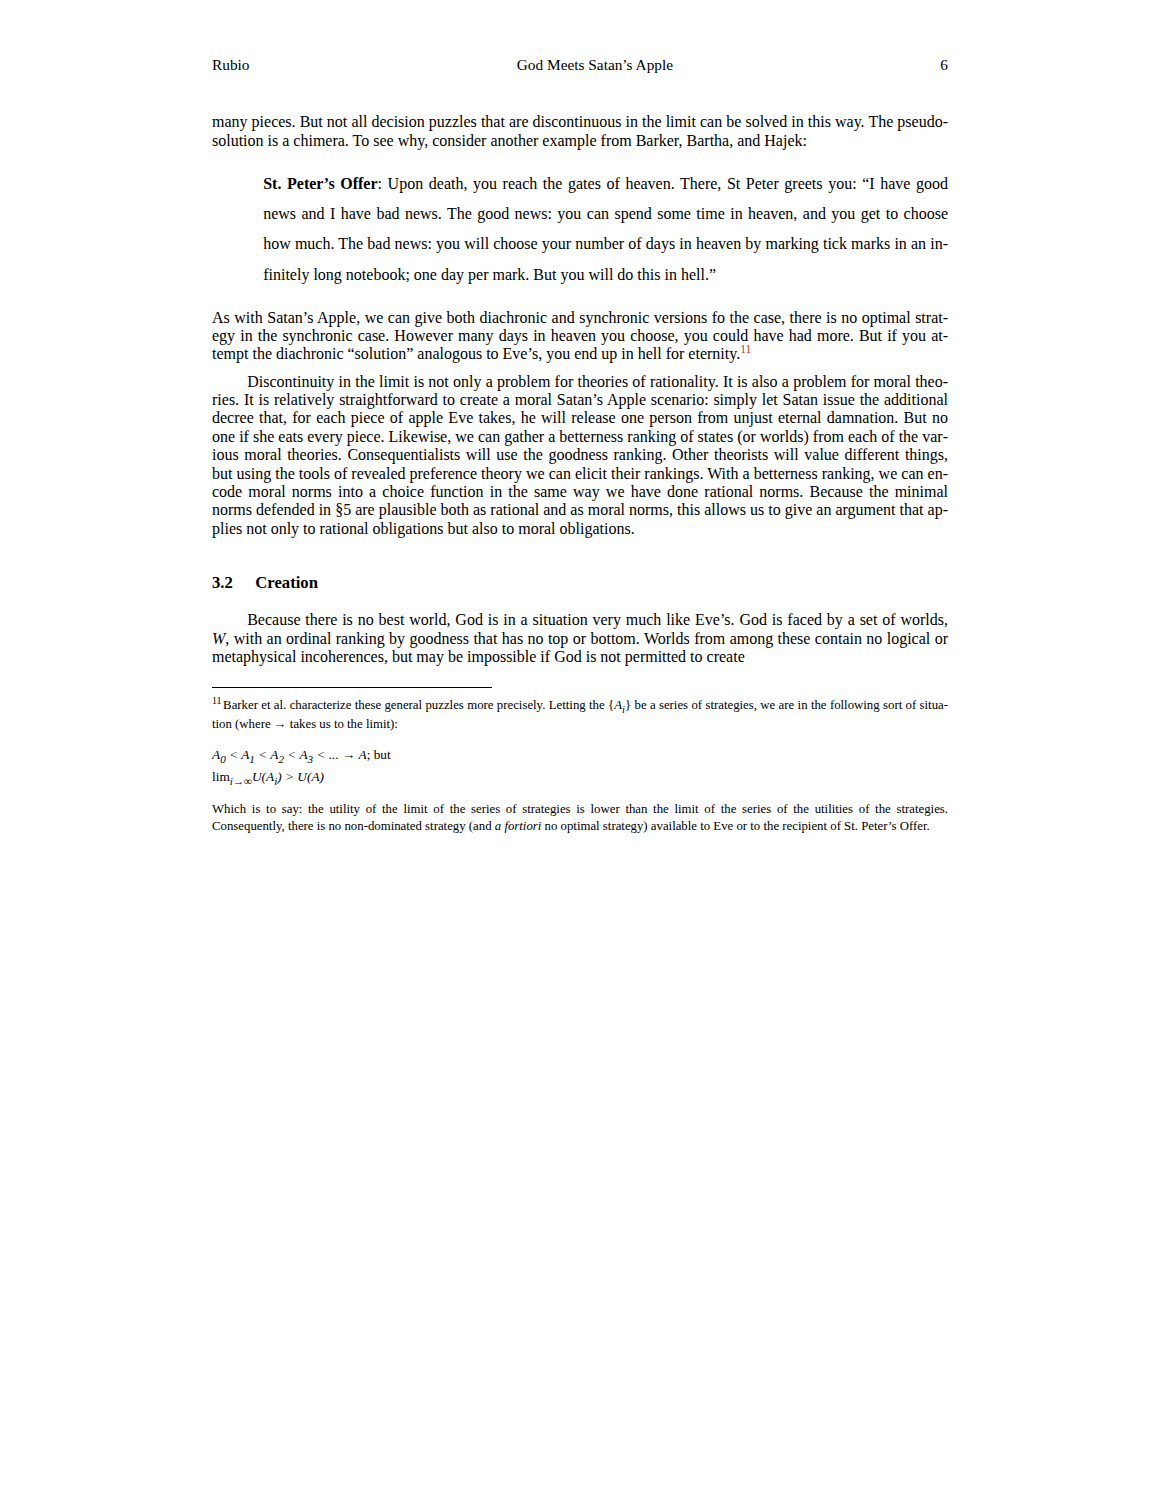Rubio God Meets Satan’s Apple 6
many pieces. But not all decision puzzles that are discontinuous in the limit can be solved in this way. The pseudo-solution is a chimera. To see why, consider another example from Barker, Bartha, and Hajek:
St. Peter’s Offer: Upon death, you reach the gates of heaven. There, St Peter greets you: “I have good news and I have bad news. The good news: you can spend some time in heaven, and you get to choose how much. The bad news: you will choose your number of days in heaven by marking tick marks in an infinitely long notebook; one day per mark. But you will do this in hell.”
As with Satan’s Apple, we can give both diachronic and synchronic versions fo the case, there is no optimal strategy in the synchronic case. However many days in heaven you choose, you could have had more. But if you attempt the diachronic “solution” analogous to Eve’s, you end up in hell for eternity.11
Discontinuity in the limit is not only a problem for theories of rationality. It is also a problem for moral theories. It is relatively straightforward to create a moral Satan’s Apple scenario: simply let Satan issue the additional decree that, for each piece of apple Eve takes, he will release one person from unjust eternal damnation. But no one if she eats every piece. Likewise, we can gather a betterness ranking of states (or worlds) from each of the various moral theories. Consequentialists will use the goodness ranking. Other theorists will value different things, but using the tools of revealed preference theory we can elicit their rankings. With a betterness ranking, we can encode moral norms into a choice function in the same way we have done rational norms. Because the minimal norms defended in §5 are plausible both as rational and as moral norms, this allows us to give an argument that applies not only to rational obligations but also to moral obligations.
3.2 Creation
Because there is no best world, God is in a situation very much like Eve’s. God is faced by a set of worlds, W, with an ordinal ranking by goodness that has no top or bottom. Worlds from among these contain no logical or metaphysical incoherences, but may be impossible if God is not permitted to create
11 Barker et al. characterize these general puzzles more precisely. Letting the {Ai} be a series of strategies, we are in the following sort of situation (where → takes us to the limit):
A0 < A1 < A2 < A3 < ... → A; but
limi→∞U(Ai) > U(A)
Which is to say: the utility of the limit of the series of strategies is lower than the limit of the series of the utilities of the strategies. Consequently, there is no non-dominated strategy (and a fortiori no optimal strategy) available to Eve or to the recipient of St. Peter’s Offer.